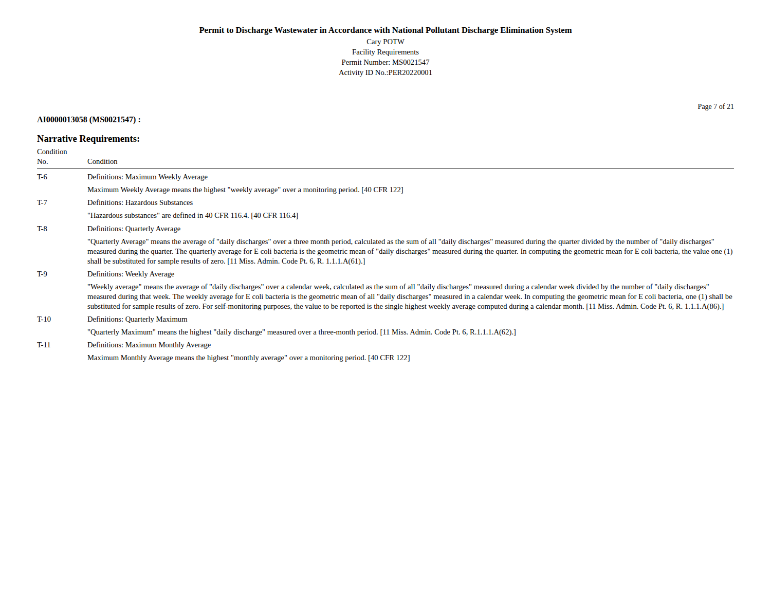Permit to Discharge Wastewater in Accordance with National Pollutant Discharge Elimination System
Cary POTW
Facility Requirements
Permit Number: MS0021547
Activity ID No.:PER20220001
Page 7 of 21
AI0000013058 (MS0021547) :
Narrative Requirements:
| Condition No. | Condition |
| --- | --- |
| T-6 | Definitions: Maximum Weekly Average |
| | Maximum Weekly Average means the highest "weekly average" over a monitoring period. [40 CFR 122] |
| T-7 | Definitions: Hazardous Substances |
| | "Hazardous substances" are defined in 40 CFR 116.4. [40 CFR 116.4] |
| T-8 | Definitions: Quarterly Average |
| | "Quarterly Average" means the average of "daily discharges" over a three month period, calculated as the sum of all "daily discharges" measured during the quarter divided by the number of "daily discharges" measured during the quarter. The quarterly average for E coli bacteria is the geometric mean of "daily discharges" measured during the quarter. In computing the geometric mean for E coli bacteria, the value one (1) shall be substituted for sample results of zero. [11 Miss. Admin. Code Pt. 6, R. 1.1.1.A(61).] |
| T-9 | Definitions: Weekly Average |
| | "Weekly average" means the average of "daily discharges" over a calendar week, calculated as the sum of all "daily discharges" measured during a calendar week divided by the number of "daily discharges" measured during that week. The weekly average for E coli bacteria is the geometric mean of all "daily discharges" measured in a calendar week. In computing the geometric mean for E coli bacteria, one (1) shall be substituted for sample results of zero. For self-monitoring purposes, the value to be reported is the single highest weekly average computed during a calendar month. [11 Miss. Admin. Code Pt. 6, R. 1.1.1.A(86).] |
| T-10 | Definitions: Quarterly Maximum |
| | "Quarterly Maximum" means the highest "daily discharge" measured over a three-month period. [11 Miss. Admin. Code Pt. 6, R.1.1.1.A(62).] |
| T-11 | Definitions: Maximum Monthly Average |
| | Maximum Monthly Average means the highest "monthly average" over a monitoring period. [40 CFR 122] |